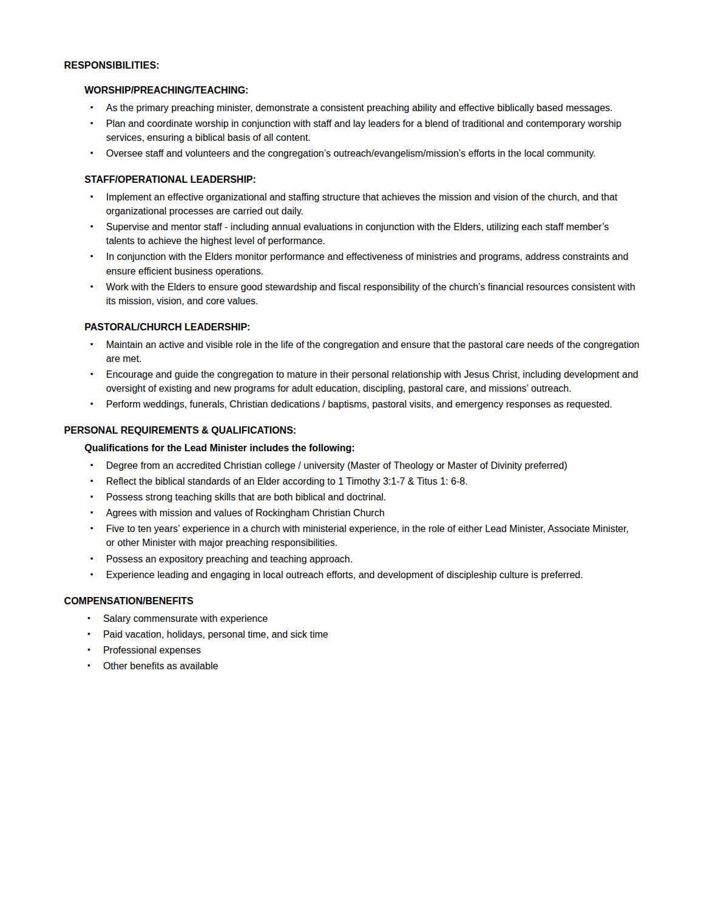RESPONSIBILITIES:
WORSHIP/PREACHING/TEACHING:
As the primary preaching minister, demonstrate a consistent preaching ability and effective biblically based messages.
Plan and coordinate worship in conjunction with staff and lay leaders for a blend of traditional and contemporary worship services, ensuring a biblical basis of all content.
Oversee staff and volunteers and the congregation’s outreach/evangelism/mission’s efforts in the local community.
STAFF/OPERATIONAL LEADERSHIP:
Implement an effective organizational and staffing structure that achieves the mission and vision of the church, and that organizational processes are carried out daily.
Supervise and mentor staff - including annual evaluations in conjunction with the Elders, utilizing each staff member’s talents to achieve the highest level of performance.
In conjunction with the Elders monitor performance and effectiveness of ministries and programs, address constraints and ensure efficient business operations.
Work with the Elders to ensure good stewardship and fiscal responsibility of the church’s financial resources consistent with its mission, vision, and core values.
PASTORAL/CHURCH LEADERSHIP:
Maintain an active and visible role in the life of the congregation and ensure that the pastoral care needs of the congregation are met.
Encourage and guide the congregation to mature in their personal relationship with Jesus Christ, including development and oversight of existing and new programs for adult education, discipling, pastoral care, and missions’ outreach.
Perform weddings, funerals, Christian dedications / baptisms, pastoral visits, and emergency responses as requested.
PERSONAL REQUIREMENTS & QUALIFICATIONS:
Qualifications for the Lead Minister includes the following:
Degree from an accredited Christian college / university (Master of Theology or Master of Divinity preferred)
Reflect the biblical standards of an Elder according to 1 Timothy 3:1-7 & Titus 1: 6-8.
Possess strong teaching skills that are both biblical and doctrinal.
Agrees with mission and values of Rockingham Christian Church
Five to ten years’ experience in a church with ministerial experience, in the role of either Lead Minister, Associate Minister, or other Minister with major preaching responsibilities.
Possess an expository preaching and teaching approach.
Experience leading and engaging in local outreach efforts, and development of discipleship culture is preferred.
COMPENSATION/BENEFITS
Salary commensurate with experience
Paid vacation, holidays, personal time, and sick time
Professional expenses
Other benefits as available